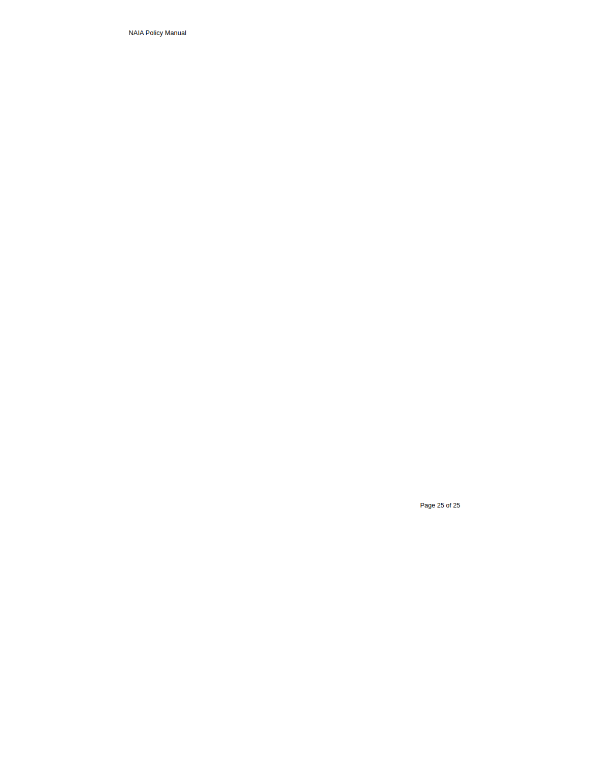NAIA Policy Manual
Page 25 of 25